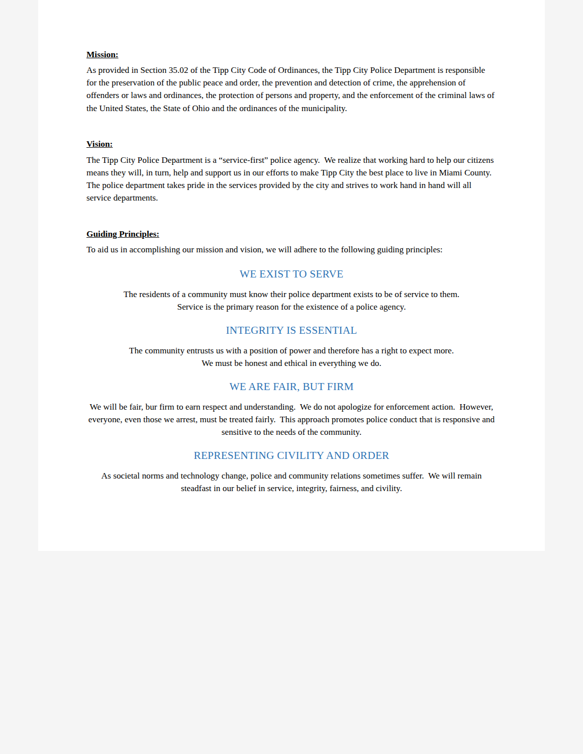Mission:
As provided in Section 35.02 of the Tipp City Code of Ordinances, the Tipp City Police Department is responsible for the preservation of the public peace and order, the prevention and detection of crime, the apprehension of offenders or laws and ordinances, the protection of persons and property, and the enforcement of the criminal laws of the United States, the State of Ohio and the ordinances of the municipality.
Vision:
The Tipp City Police Department is a “service-first” police agency. We realize that working hard to help our citizens means they will, in turn, help and support us in our efforts to make Tipp City the best place to live in Miami County. The police department takes pride in the services provided by the city and strives to work hand in hand will all service departments.
Guiding Principles:
To aid us in accomplishing our mission and vision, we will adhere to the following guiding principles:
WE EXIST TO SERVE
The residents of a community must know their police department exists to be of service to them. Service is the primary reason for the existence of a police agency.
INTEGRITY IS ESSENTIAL
The community entrusts us with a position of power and therefore has a right to expect more. We must be honest and ethical in everything we do.
WE ARE FAIR, BUT FIRM
We will be fair, bur firm to earn respect and understanding. We do not apologize for enforcement action. However, everyone, even those we arrest, must be treated fairly. This approach promotes police conduct that is responsive and sensitive to the needs of the community.
REPRESENTING CIVILITY AND ORDER
As societal norms and technology change, police and community relations sometimes suffer. We will remain steadfast in our belief in service, integrity, fairness, and civility.